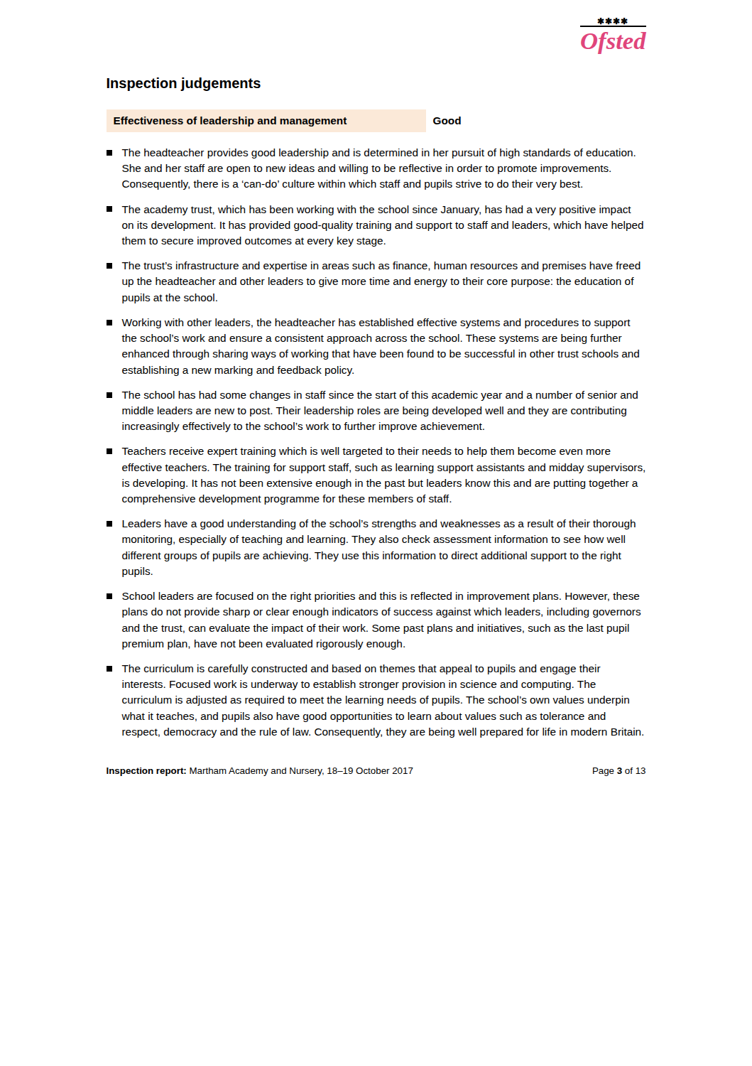✱✱✱✱
Ofsted
Inspection judgements
Effectiveness of leadership and management
Good
The headteacher provides good leadership and is determined in her pursuit of high standards of education. She and her staff are open to new ideas and willing to be reflective in order to promote improvements. Consequently, there is a ‘can-do’ culture within which staff and pupils strive to do their very best.
The academy trust, which has been working with the school since January, has had a very positive impact on its development. It has provided good-quality training and support to staff and leaders, which have helped them to secure improved outcomes at every key stage.
The trust’s infrastructure and expertise in areas such as finance, human resources and premises have freed up the headteacher and other leaders to give more time and energy to their core purpose: the education of pupils at the school.
Working with other leaders, the headteacher has established effective systems and procedures to support the school’s work and ensure a consistent approach across the school. These systems are being further enhanced through sharing ways of working that have been found to be successful in other trust schools and establishing a new marking and feedback policy.
The school has had some changes in staff since the start of this academic year and a number of senior and middle leaders are new to post. Their leadership roles are being developed well and they are contributing increasingly effectively to the school’s work to further improve achievement.
Teachers receive expert training which is well targeted to their needs to help them become even more effective teachers. The training for support staff, such as learning support assistants and midday supervisors, is developing. It has not been extensive enough in the past but leaders know this and are putting together a comprehensive development programme for these members of staff.
Leaders have a good understanding of the school’s strengths and weaknesses as a result of their thorough monitoring, especially of teaching and learning. They also check assessment information to see how well different groups of pupils are achieving. They use this information to direct additional support to the right pupils.
School leaders are focused on the right priorities and this is reflected in improvement plans. However, these plans do not provide sharp or clear enough indicators of success against which leaders, including governors and the trust, can evaluate the impact of their work. Some past plans and initiatives, such as the last pupil premium plan, have not been evaluated rigorously enough.
The curriculum is carefully constructed and based on themes that appeal to pupils and engage their interests. Focused work is underway to establish stronger provision in science and computing. The curriculum is adjusted as required to meet the learning needs of pupils. The school’s own values underpin what it teaches, and pupils also have good opportunities to learn about values such as tolerance and respect, democracy and the rule of law. Consequently, they are being well prepared for life in modern Britain.
Inspection report: Martham Academy and Nursery, 18–19 October 2017
Page 3 of 13